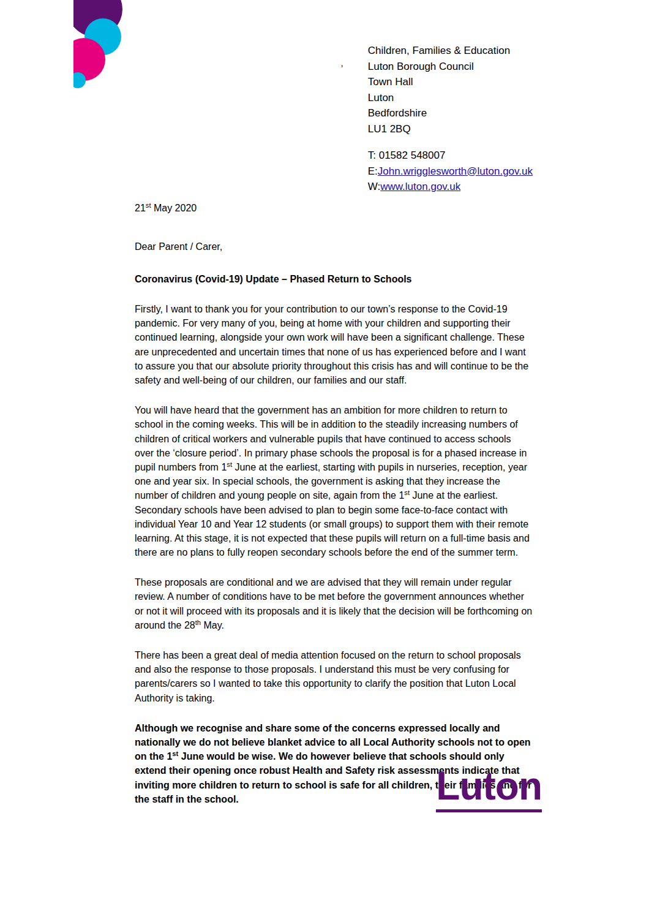,
Children, Families & Education
Luton Borough Council
Town Hall
Luton
Bedfordshire
LU1 2BQ
T: 01582 548007
E:John.wrigglesworth@luton.gov.uk
W:www.luton.gov.uk
21st May 2020
Dear Parent / Carer,
Coronavirus (Covid-19) Update – Phased Return to Schools
Firstly, I want to thank you for your contribution to our town’s response to the Covid-19 pandemic. For very many of you, being at home with your children and supporting their continued learning, alongside your own work will have been a significant challenge. These are unprecedented and uncertain times that none of us has experienced before and I want to assure you that our absolute priority throughout this crisis has and will continue to be the safety and well-being of our children, our families and our staff.
You will have heard that the government has an ambition for more children to return to school in the coming weeks. This will be in addition to the steadily increasing numbers of children of critical workers and vulnerable pupils that have continued to access schools over the ‘closure period’. In primary phase schools the proposal is for a phased increase in pupil numbers from 1st June at the earliest, starting with pupils in nurseries, reception, year one and year six. In special schools, the government is asking that they increase the number of children and young people on site, again from the 1st June at the earliest. Secondary schools have been advised to plan to begin some face-to-face contact with individual Year 10 and Year 12 students (or small groups) to support them with their remote learning. At this stage, it is not expected that these pupils will return on a full-time basis and there are no plans to fully reopen secondary schools before the end of the summer term.
These proposals are conditional and we are advised that they will remain under regular review. A number of conditions have to be met before the government announces whether or not it will proceed with its proposals and it is likely that the decision will be forthcoming on around the 28th May.
There has been a great deal of media attention focused on the return to school proposals and also the response to those proposals. I understand this must be very confusing for parents/carers so I wanted to take this opportunity to clarify the position that Luton Local Authority is taking.
Although we recognise and share some of the concerns expressed locally and nationally we do not believe blanket advice to all Local Authority schools not to open on the 1st June would be wise. We do however believe that schools should only extend their opening once robust Health and Safety risk assessments indicate that inviting more children to return to school is safe for all children, their families and for the staff in the school.
Luton